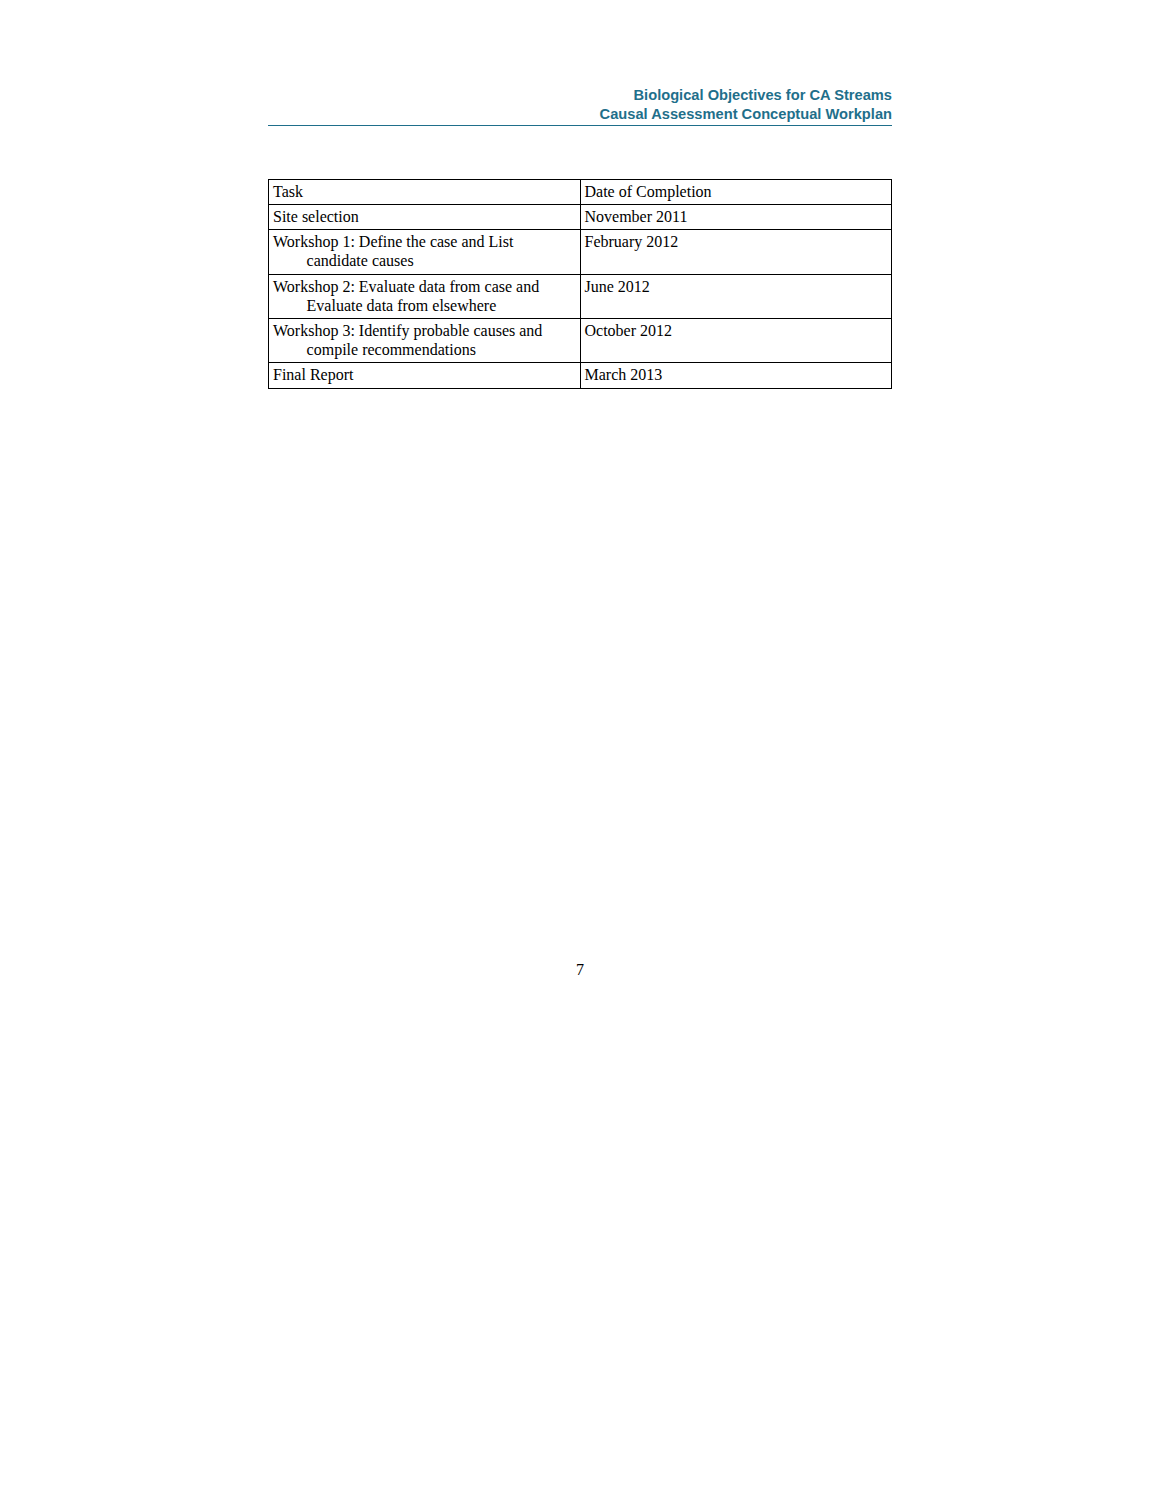Biological Objectives for CA Streams Causal Assessment Conceptual Workplan
| Task | Date of Completion |
| Site selection | November 2011 |
| Workshop 1: Define the case and List candidate causes | February 2012 |
| Workshop 2: Evaluate data from case and Evaluate data from elsewhere | June 2012 |
| Workshop 3: Identify probable causes and compile recommendations | October 2012 |
| Final Report | March 2013 |
7